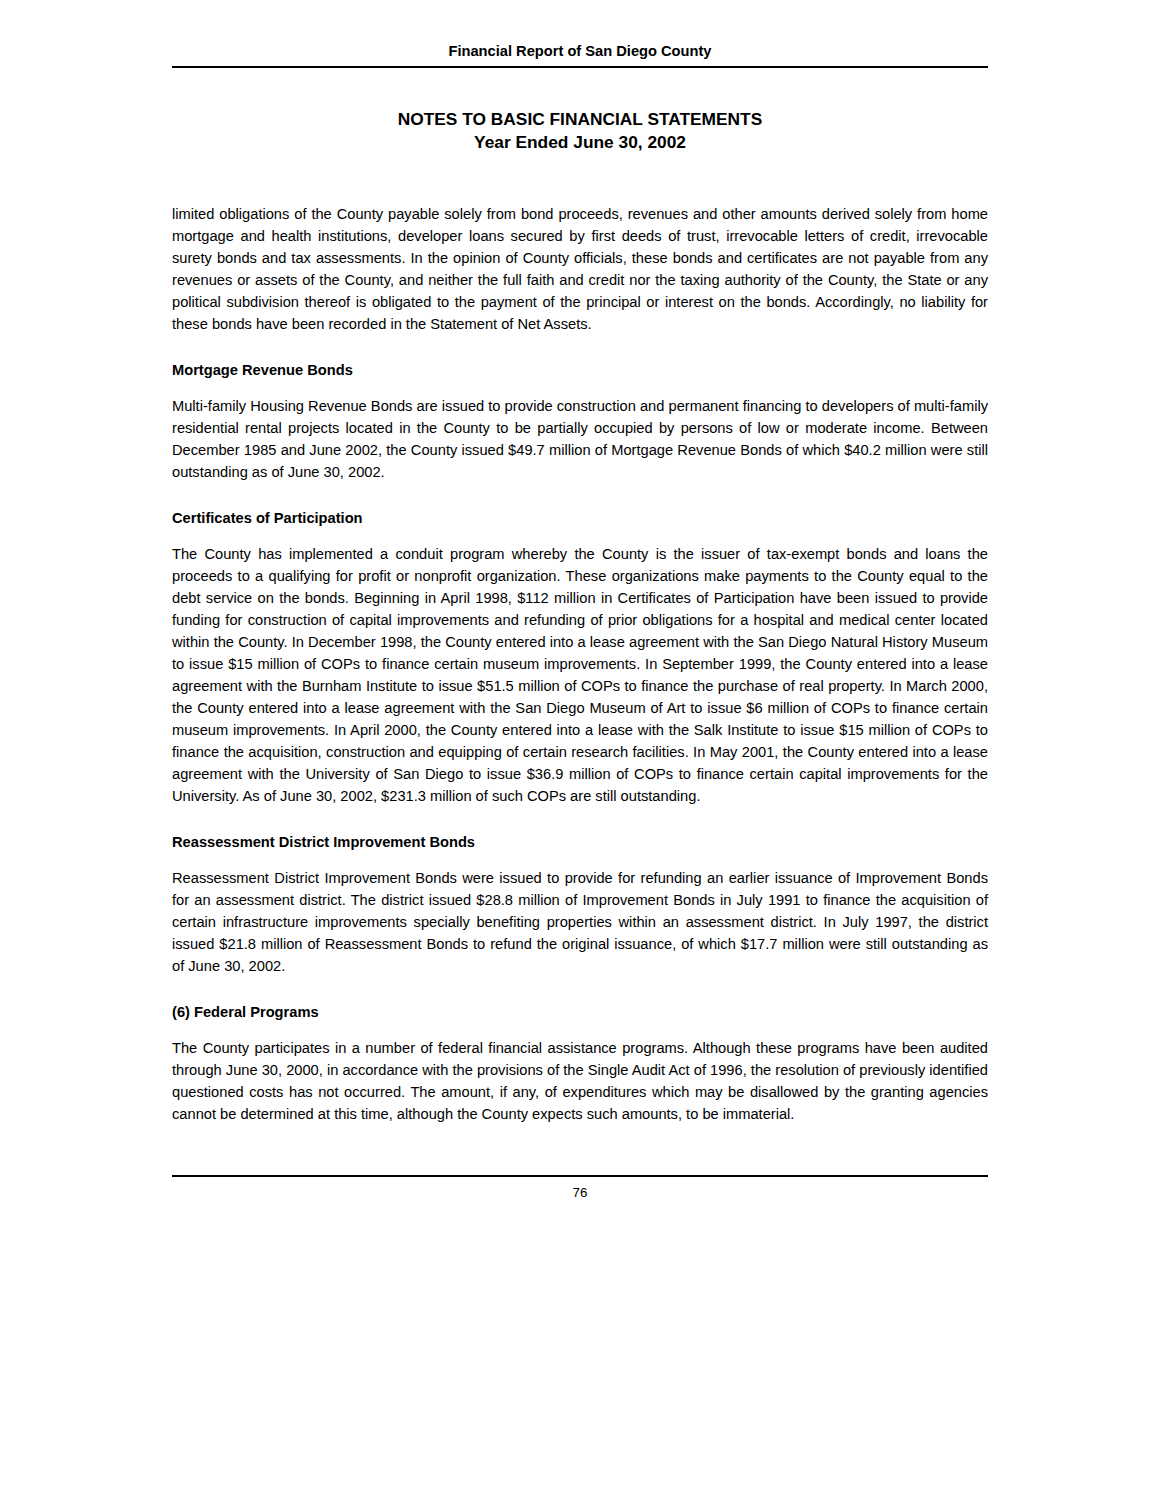Financial Report of San Diego County
NOTES TO BASIC FINANCIAL STATEMENTS
Year Ended June 30, 2002
limited obligations of the County payable solely from bond proceeds, revenues and other amounts derived solely from home mortgage and health institutions, developer loans secured by first deeds of trust, irrevocable letters of credit, irrevocable surety bonds and tax assessments. In the opinion of County officials, these bonds and certificates are not payable from any revenues or assets of the County, and neither the full faith and credit nor the taxing authority of the County, the State or any political subdivision thereof is obligated to the payment of the principal or interest on the bonds. Accordingly, no liability for these bonds have been recorded in the Statement of Net Assets.
Mortgage Revenue Bonds
Multi-family Housing Revenue Bonds are issued to provide construction and permanent financing to developers of multi-family residential rental projects located in the County to be partially occupied by persons of low or moderate income. Between December 1985 and June 2002, the County issued $49.7 million of Mortgage Revenue Bonds of which $40.2 million were still outstanding as of June 30, 2002.
Certificates of Participation
The County has implemented a conduit program whereby the County is the issuer of tax-exempt bonds and loans the proceeds to a qualifying for profit or nonprofit organization. These organizations make payments to the County equal to the debt service on the bonds. Beginning in April 1998, $112 million in Certificates of Participation have been issued to provide funding for construction of capital improvements and refunding of prior obligations for a hospital and medical center located within the County. In December 1998, the County entered into a lease agreement with the San Diego Natural History Museum to issue $15 million of COPs to finance certain museum improvements. In September 1999, the County entered into a lease agreement with the Burnham Institute to issue $51.5 million of COPs to finance the purchase of real property. In March 2000, the County entered into a lease agreement with the San Diego Museum of Art to issue $6 million of COPs to finance certain museum improvements. In April 2000, the County entered into a lease with the Salk Institute to issue $15 million of COPs to finance the acquisition, construction and equipping of certain research facilities. In May 2001, the County entered into a lease agreement with the University of San Diego to issue $36.9 million of COPs to finance certain capital improvements for the University. As of June 30, 2002, $231.3 million of such COPs are still outstanding.
Reassessment District Improvement Bonds
Reassessment District Improvement Bonds were issued to provide for refunding an earlier issuance of Improvement Bonds for an assessment district. The district issued $28.8 million of Improvement Bonds in July 1991 to finance the acquisition of certain infrastructure improvements specially benefiting properties within an assessment district. In July 1997, the district issued $21.8 million of Reassessment Bonds to refund the original issuance, of which $17.7 million were still outstanding as of June 30, 2002.
(6) Federal Programs
The County participates in a number of federal financial assistance programs. Although these programs have been audited through June 30, 2000, in accordance with the provisions of the Single Audit Act of 1996, the resolution of previously identified questioned costs has not occurred. The amount, if any, of expenditures which may be disallowed by the granting agencies cannot be determined at this time, although the County expects such amounts, to be immaterial.
76